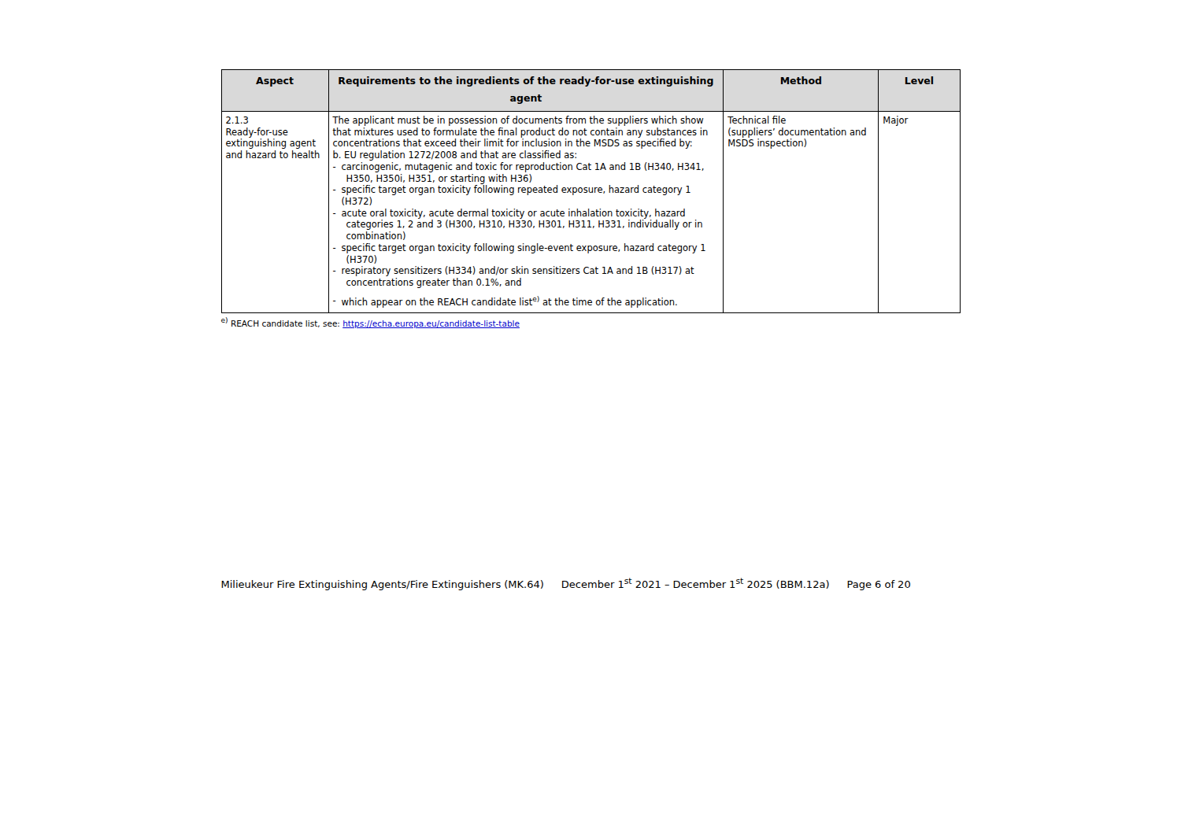| Aspect | Requirements to the ingredients of the ready-for-use extinguishing agent | Method | Level |
| --- | --- | --- | --- |
| 2.1.3 Ready-for-use extinguishing agent and hazard to health | The applicant must be in possession of documents from the suppliers which show that mixtures used to formulate the final product do not contain any substances in concentrations that exceed their limit for inclusion in the MSDS as specified by: b. EU regulation 1272/2008 and that are classified as: carcinogenic, mutagenic and toxic for reproduction Cat 1A and 1B (H340, H341, H350, H350i, H351, or starting with H36) specific target organ toxicity following repeated exposure, hazard category 1 (H372) acute oral toxicity, acute dermal toxicity or acute inhalation toxicity, hazard categories 1, 2 and 3 (H300, H310, H330, H301, H311, H331, individually or in combination) specific target organ toxicity following single-event exposure, hazard category 1 (H370) respiratory sensitizers (H334) and/or skin sensitizers Cat 1A and 1B (H317) at concentrations greater than 0.1%, and which appear on the REACH candidate list e) at the time of the application. | Technical file (suppliers’ documentation and MSDS inspection) | Major |
e) REACH candidate list, see: https://echa.europa.eu/candidate-list-table
Milieukeur Fire Extinguishing Agents/Fire Extinguishers (MK.64) December 1st 2021 – December 1st 2025 (BBM.12a) Page 6 of 20